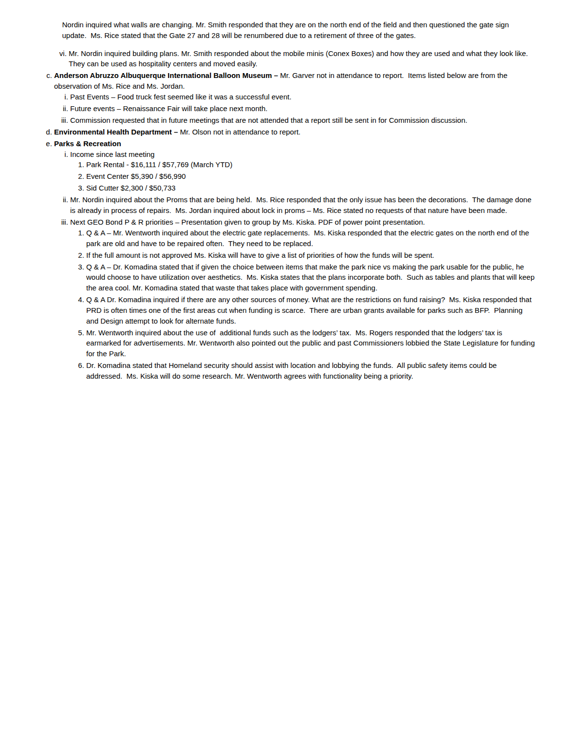Nordin inquired what walls are changing. Mr. Smith responded that they are on the north end of the field and then questioned the gate sign update. Ms. Rice stated that the Gate 27 and 28 will be renumbered due to a retirement of three of the gates.
Mr. Nordin inquired building plans. Mr. Smith responded about the mobile minis (Conex Boxes) and how they are used and what they look like. They can be used as hospitality centers and moved easily.
Anderson Abruzzo Albuquerque International Balloon Museum – Mr. Garver not in attendance to report. Items listed below are from the observation of Ms. Rice and Ms. Jordan.
Past Events – Food truck fest seemed like it was a successful event.
Future events – Renaissance Fair will take place next month.
Commission requested that in future meetings that are not attended that a report still be sent in for Commission discussion.
Environmental Health Department – Mr. Olson not in attendance to report.
Parks & Recreation
Income since last meeting
Park Rental - $16,111 / $57,769 (March YTD)
Event Center $5,390 / $56,990
Sid Cutter $2,300 / $50,733
Mr. Nordin inquired about the Proms that are being held. Ms. Rice responded that the only issue has been the decorations. The damage done is already in process of repairs. Ms. Jordan inquired about lock in proms – Ms. Rice stated no requests of that nature have been made.
Next GEO Bond P & R priorities – Presentation given to group by Ms. Kiska. PDF of power point presentation.
Q & A – Mr. Wentworth inquired about the electric gate replacements. Ms. Kiska responded that the electric gates on the north end of the park are old and have to be repaired often. They need to be replaced.
If the full amount is not approved Ms. Kiska will have to give a list of priorities of how the funds will be spent.
Q & A – Dr. Komadina stated that if given the choice between items that make the park nice vs making the park usable for the public, he would choose to have utilization over aesthetics. Ms. Kiska states that the plans incorporate both. Such as tables and plants that will keep the area cool. Mr. Komadina stated that waste that takes place with government spending.
Q & A Dr. Komadina inquired if there are any other sources of money. What are the restrictions on fund raising? Ms. Kiska responded that PRD is often times one of the first areas cut when funding is scarce. There are urban grants available for parks such as BFP. Planning and Design attempt to look for alternate funds.
Mr. Wentworth inquired about the use of additional funds such as the lodgers’ tax. Ms. Rogers responded that the lodgers’ tax is earmarked for advertisements. Mr. Wentworth also pointed out the public and past Commissioners lobbied the State Legislature for funding for the Park.
Dr. Komadina stated that Homeland security should assist with location and lobbying the funds. All public safety items could be addressed. Ms. Kiska will do some research. Mr. Wentworth agrees with functionality being a priority.